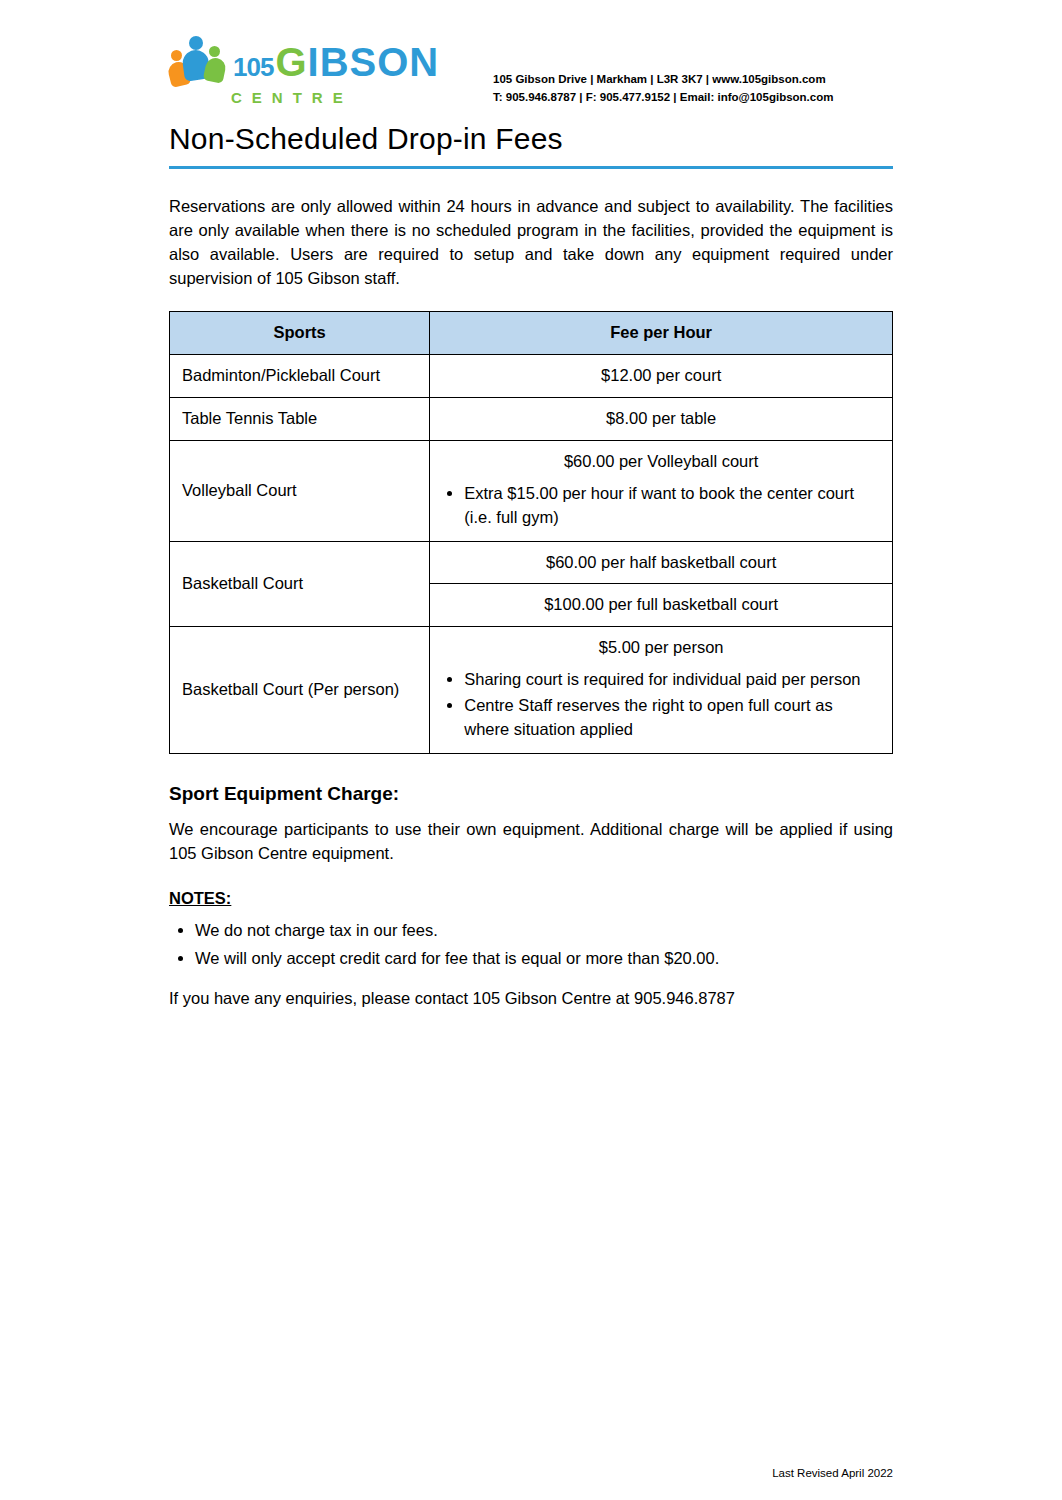105 GIBSON
CENTRE
105 Gibson Drive | Markham | L3R 3K7 | www.105gibson.com
T: 905.946.8787 | F: 905.477.9152 | Email: info@105gibson.com
Non-Scheduled Drop-in Fees
Reservations are only allowed within 24 hours in advance and subject to availability. The facilities are only available when there is no scheduled program in the facilities, provided the equipment is also available. Users are required to setup and take down any equipment required under supervision of 105 Gibson staff.
| Sports | Fee per Hour |
| --- | --- |
| Badminton/Pickleball Court | $12.00 per court |
| Table Tennis Table | $8.00 per table |
| Volleyball Court | $60.00 per Volleyball court Extra $15.00 per hour if want to book the center court (i.e. full gym) |
| Basketball Court | $60.00 per half basketball court |
| $100.00 per full basketball court |
| Basketball Court (Per person) | $5.00 per person Sharing court is required for individual paid per person Centre Staff reserves the right to open full court as where situation applied |
Sport Equipment Charge:
We encourage participants to use their own equipment. Additional charge will be applied if using 105 Gibson Centre equipment.
NOTES:
We do not charge tax in our fees.
We will only accept credit card for fee that is equal or more than $20.00.
If you have any enquiries, please contact 105 Gibson Centre at 905.946.8787
Last Revised April 2022